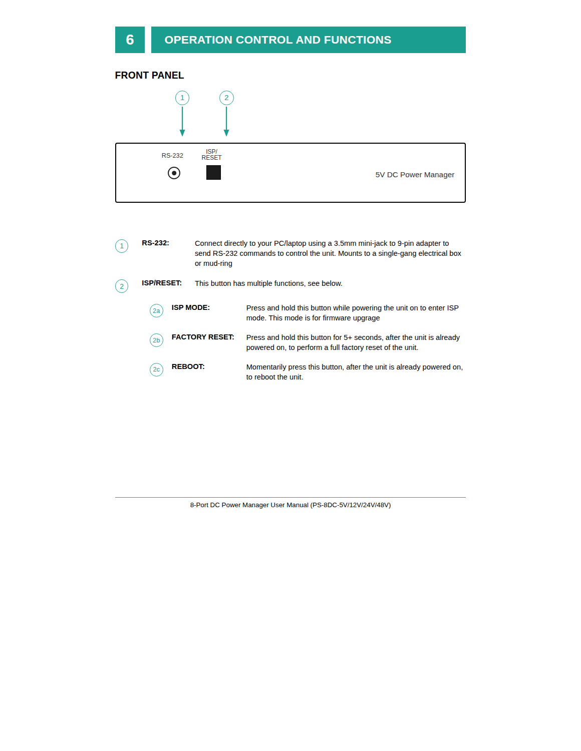6
OPERATION CONTROL AND FUNCTIONS
FRONT PANEL
1
2
RS-232
ISP/
RESET
5V DC Power Manager
1
RS-232:
Connect directly to your PC/laptop using a 3.5mm mini-jack to 9-pin adapter to send RS-232 commands to control the unit. Mounts to a single-gang electrical box or mud-ring
2
ISP/RESET:
This button has multiple functions, see below.
2a
ISP MODE:
Press and hold this button while powering the unit on to enter ISP mode. This mode is for firmware upgrage
2b
FACTORY RESET:
Press and hold this button for 5+ seconds, after the unit is already powered on, to perform a full factory reset of the unit.
2c
REBOOT:
Momentarily press this button, after the unit is already powered on, to reboot the unit.
8-Port DC Power Manager User Manual (PS-8DC-5V/12V/24V/48V)